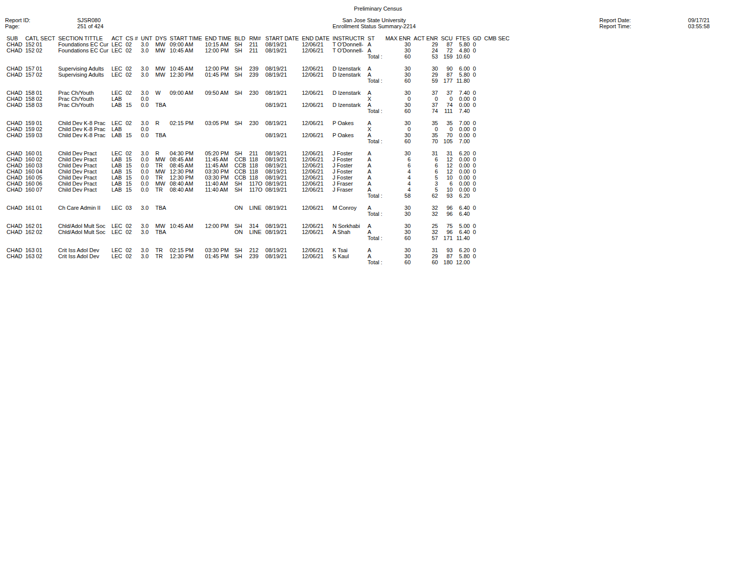Preliminary Census
| Report ID: | SJSR080 | San Jose State University | Report Date: | 09/17/21 |
| Page: | 251 of 424 | Enrollment Status Summary-2214 | Report Time: | 03:55:58 |
| SUB | CATL SECT | SECTION TITTLE | ACT | CS # | UNT | DYS | START TIME | END TIME | BLD | RM# | START DATE | END DATE | INSTRUCTR | ST | MAX ENR | ACT ENR | SCU | FTES | GD | CMB SEC |
| --- | --- | --- | --- | --- | --- | --- | --- | --- | --- | --- | --- | --- | --- | --- | --- | --- | --- | --- | --- | --- |
| CHAD | 152 01 | Foundations EC Cur | LEC | 02 | 3.0 | MW | 09:00 AM | 10:15 AM | SH | 211 | 08/19/21 | 12/06/21 | T O'Donnell- | A | 30 | 29 | 87 | 5.80 | 0 | |
| CHAD | 152 02 | Foundations EC Cur | LEC | 02 | 3.0 | MW | 10:45 AM | 12:00 PM | SH | 211 | 08/19/21 | 12/06/21 | T O'Donnell- | A | 30 | 24 | 72 | 4.80 | 0 | |
| | Total : | 60 | 53 | 159 | 10.60 | | |
| CHAD | 157 01 | Supervising Adults | LEC | 02 | 3.0 | MW | 10:45 AM | 12:00 PM | SH | 239 | 08/19/21 | 12/06/21 | D Izenstark | A | 30 | 30 | 90 | 6.00 | 0 | |
| CHAD | 157 02 | Supervising Adults | LEC | 02 | 3.0 | MW | 12:30 PM | 01:45 PM | SH | 239 | 08/19/21 | 12/06/21 | D Izenstark | A | 30 | 29 | 87 | 5.80 | 0 | |
| | Total : | 60 | 59 | 177 | 11.80 | | |
| CHAD | 158 01 | Prac Ch/Youth | LEC | 02 | 3.0 | W | 09:00 AM | 09:50 AM | SH | 230 | 08/19/21 | 12/06/21 | D Izenstark | A | 30 | 37 | 37 | 7.40 | 0 | |
| CHAD | 158 02 | Prac Ch/Youth | LAB | | 0.0 | | | | | | | | | X | 0 | 0 | 0 | 0.00 | 0 | |
| CHAD | 158 03 | Prac Ch/Youth | LAB | 15 | 0.0 | TBA | | | | | 08/19/21 | 12/06/21 | D Izenstark | A | 30 | 37 | 74 | 0.00 | 0 | |
| | Total : | 60 | 74 | 111 | 7.40 | | |
| CHAD | 159 01 | Child Dev K-8 Prac | LEC | 02 | 3.0 | R | 02:15 PM | 03:05 PM | SH | 230 | 08/19/21 | 12/06/21 | P Oakes | A | 30 | 35 | 35 | 7.00 | 0 | |
| CHAD | 159 02 | Child Dev K-8 Prac | LAB | | 0.0 | | | | | | | | | X | 0 | 0 | 0 | 0.00 | 0 | |
| CHAD | 159 03 | Child Dev K-8 Prac | LAB | 15 | 0.0 | TBA | | | | | 08/19/21 | 12/06/21 | P Oakes | A | 30 | 35 | 70 | 0.00 | 0 | |
| | Total : | 60 | 70 | 105 | 7.00 | | |
| CHAD | 160 01 | Child Dev Pract | LEC | 02 | 3.0 | R | 04:30 PM | 05:20 PM | SH | 211 | 08/19/21 | 12/06/21 | J Foster | A | 30 | 31 | 31 | 6.20 | 0 | |
| CHAD | 160 02 | Child Dev Pract | LAB | 15 | 0.0 | MW | 08:45 AM | 11:45 AM | CCB | 118 | 08/19/21 | 12/06/21 | J Foster | A | 6 | 6 | 12 | 0.00 | 0 | |
| CHAD | 160 03 | Child Dev Pract | LAB | 15 | 0.0 | TR | 08:45 AM | 11:45 AM | CCB | 118 | 08/19/21 | 12/06/21 | J Foster | A | 6 | 6 | 12 | 0.00 | 0 | |
| CHAD | 160 04 | Child Dev Pract | LAB | 15 | 0.0 | MW | 12:30 PM | 03:30 PM | CCB | 118 | 08/19/21 | 12/06/21 | J Foster | A | 4 | 6 | 12 | 0.00 | 0 | |
| CHAD | 160 05 | Child Dev Pract | LAB | 15 | 0.0 | TR | 12:30 PM | 03:30 PM | CCB | 118 | 08/19/21 | 12/06/21 | J Foster | A | 4 | 5 | 10 | 0.00 | 0 | |
| CHAD | 160 06 | Child Dev Pract | LAB | 15 | 0.0 | MW | 08:40 AM | 11:40 AM | SH | 117O | 08/19/21 | 12/06/21 | J Fraser | A | 4 | 3 | 6 | 0.00 | 0 | |
| CHAD | 160 07 | Child Dev Pract | LAB | 15 | 0.0 | TR | 08:40 AM | 11:40 AM | SH | 117O | 08/19/21 | 12/06/21 | J Fraser | A | 4 | 5 | 10 | 0.00 | 0 | |
| | Total : | 58 | 62 | 93 | 6.20 | | |
| CHAD | 161 01 | Ch Care Admin II | LEC | 03 | 3.0 | TBA | | | ON | LINE | 08/19/21 | 12/06/21 | M Conroy | A | 30 | 32 | 96 | 6.40 | 0 | |
| | Total : | 30 | 32 | 96 | 6.40 | | |
| CHAD | 162 01 | Chld/Adol Mult Soc | LEC | 02 | 3.0 | MW | 10:45 AM | 12:00 PM | SH | 314 | 08/19/21 | 12/06/21 | N Sorkhabi | A | 30 | 25 | 75 | 5.00 | 0 | |
| CHAD | 162 02 | Chld/Adol Mult Soc | LEC | 02 | 3.0 | TBA | | | ON | LINE | 08/19/21 | 12/06/21 | A Shah | A | 30 | 32 | 96 | 6.40 | 0 | |
| | Total : | 60 | 57 | 171 | 11.40 | | |
| CHAD | 163 01 | Crit Iss Adol Dev | LEC | 02 | 3.0 | TR | 02:15 PM | 03:30 PM | SH | 212 | 08/19/21 | 12/06/21 | K Tsai | A | 30 | 31 | 93 | 6.20 | 0 | |
| CHAD | 163 02 | Crit Iss Adol Dev | LEC | 02 | 3.0 | TR | 12:30 PM | 01:45 PM | SH | 239 | 08/19/21 | 12/06/21 | S Kaul | A | 30 | 29 | 87 | 5.80 | 0 | |
| | Total : | 60 | 60 | 180 | 12.00 | | |